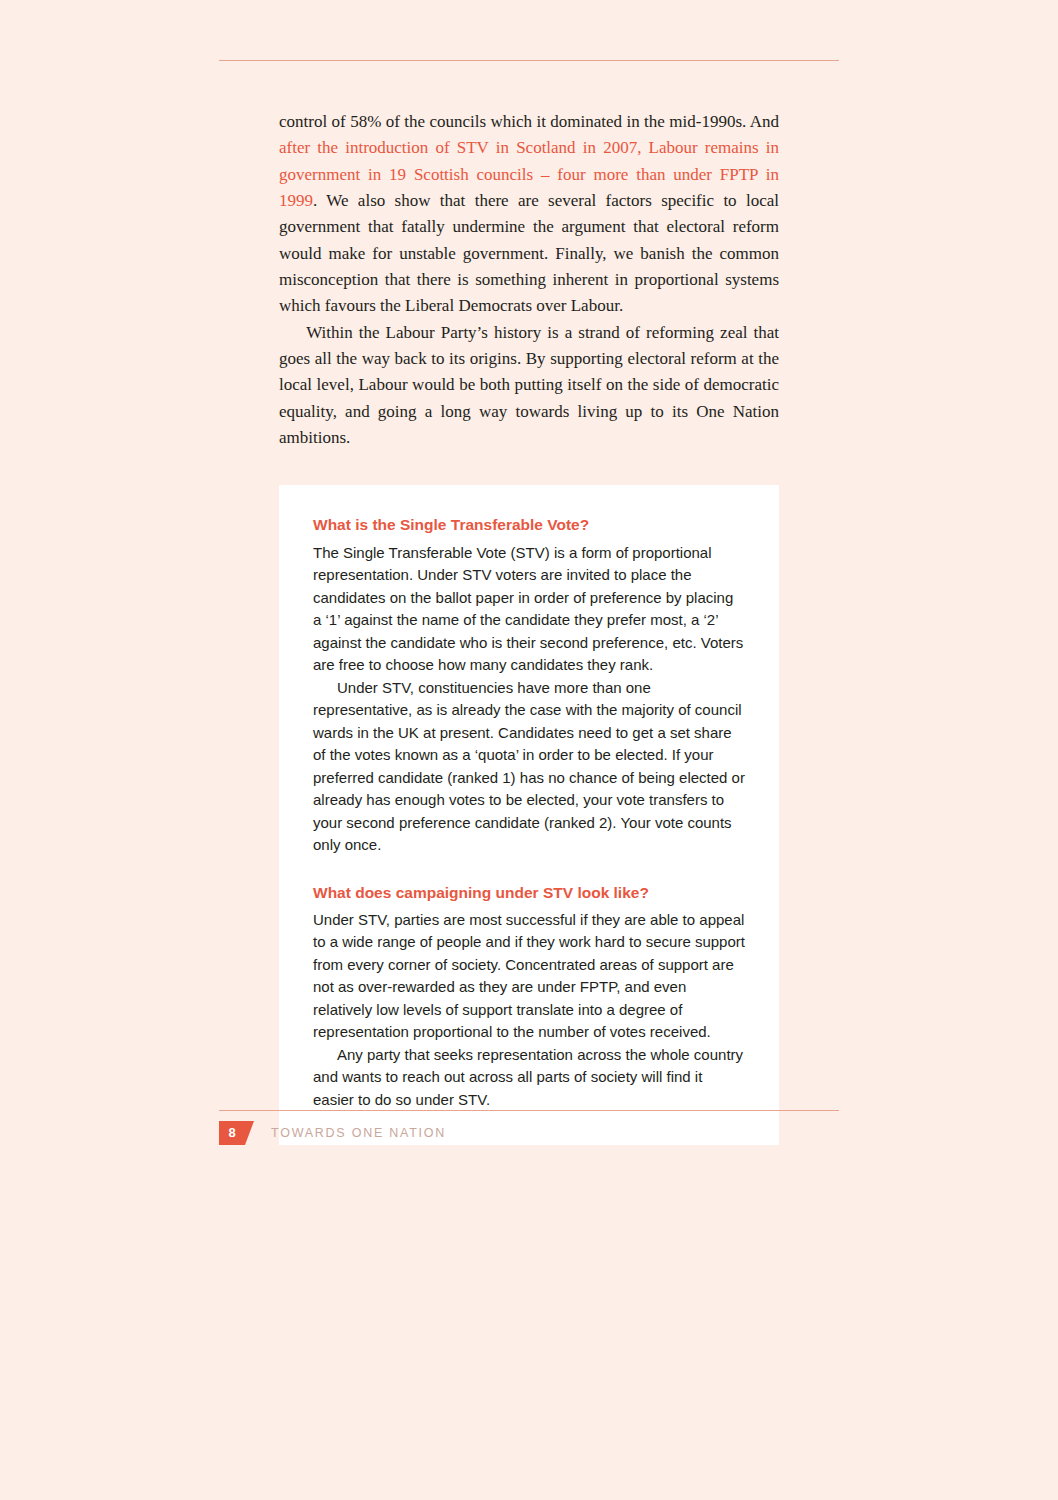control of 58% of the councils which it dominated in the mid-1990s. And after the introduction of STV in Scotland in 2007, Labour remains in government in 19 Scottish councils – four more than under FPTP in 1999. We also show that there are several factors specific to local government that fatally undermine the argument that electoral reform would make for unstable government. Finally, we banish the common misconception that there is something inherent in proportional systems which favours the Liberal Democrats over Labour.
Within the Labour Party’s history is a strand of reforming zeal that goes all the way back to its origins. By supporting electoral reform at the local level, Labour would be both putting itself on the side of democratic equality, and going a long way towards living up to its One Nation ambitions.
What is the Single Transferable Vote?
The Single Transferable Vote (STV) is a form of proportional representation. Under STV voters are invited to place the candidates on the ballot paper in order of preference by placing a ‘1’ against the name of the candidate they prefer most, a ‘2’ against the candidate who is their second preference, etc. Voters are free to choose how many candidates they rank.
Under STV, constituencies have more than one representative, as is already the case with the majority of council wards in the UK at present. Candidates need to get a set share of the votes known as a ‘quota’ in order to be elected. If your preferred candidate (ranked 1) has no chance of being elected or already has enough votes to be elected, your vote transfers to your second preference candidate (ranked 2). Your vote counts only once.
What does campaigning under STV look like?
Under STV, parties are most successful if they are able to appeal to a wide range of people and if they work hard to secure support from every corner of society. Concentrated areas of support are not as over-rewarded as they are under FPTP, and even relatively low levels of support translate into a degree of representation proportional to the number of votes received.
Any party that seeks representation across the whole country and wants to reach out across all parts of society will find it easier to do so under STV.
8 Towards One Nation